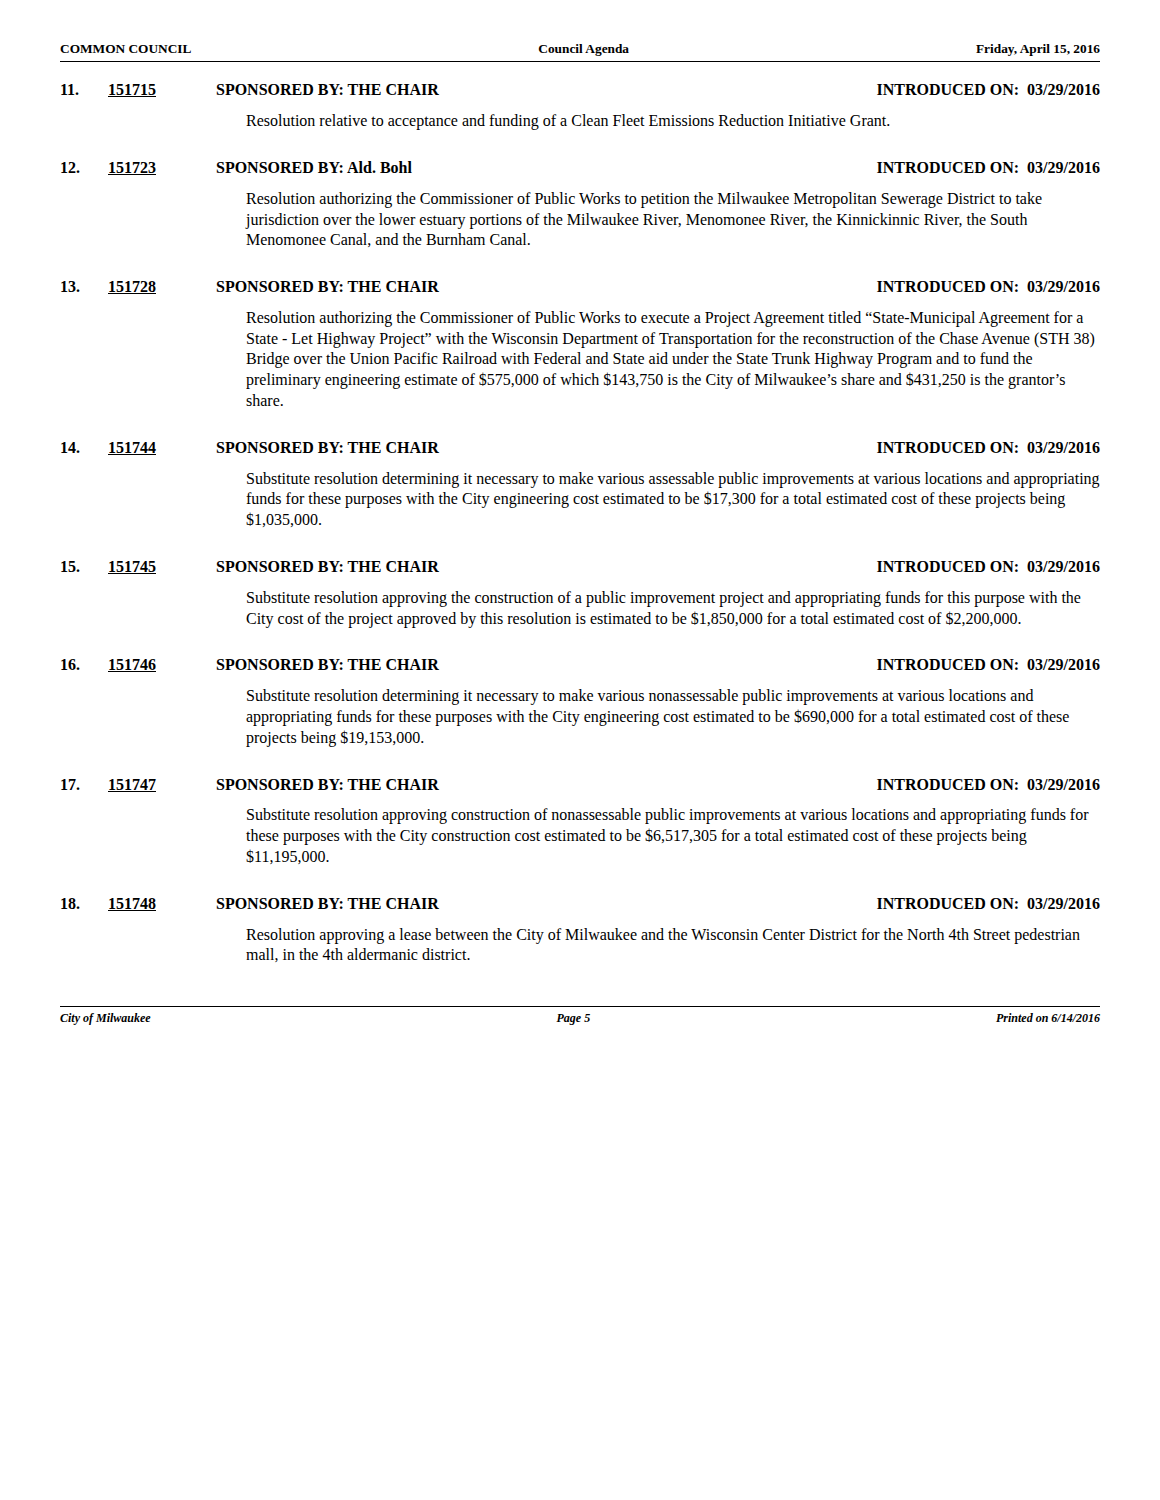COMMON COUNCIL
Council Agenda
Friday, April 15, 2016
11.
151715
SPONSORED BY: THE CHAIR
INTRODUCED ON: 03/29/2016
Resolution relative to acceptance and funding of a Clean Fleet Emissions Reduction Initiative Grant.
12.
151723
SPONSORED BY: Ald. Bohl
INTRODUCED ON: 03/29/2016
Resolution authorizing the Commissioner of Public Works to petition the Milwaukee Metropolitan Sewerage District to take jurisdiction over the lower estuary portions of the Milwaukee River, Menomonee River, the Kinnickinnic River, the South Menomonee Canal, and the Burnham Canal.
13.
151728
SPONSORED BY: THE CHAIR
INTRODUCED ON: 03/29/2016
Resolution authorizing the Commissioner of Public Works to execute a Project Agreement titled “State-Municipal Agreement for a State - Let Highway Project” with the Wisconsin Department of Transportation for the reconstruction of the Chase Avenue (STH 38) Bridge over the Union Pacific Railroad with Federal and State aid under the State Trunk Highway Program and to fund the preliminary engineering estimate of $575,000 of which $143,750 is the City of Milwaukee’s share and $431,250 is the grantor’s share.
14.
151744
SPONSORED BY: THE CHAIR
INTRODUCED ON: 03/29/2016
Substitute resolution determining it necessary to make various assessable public improvements at various locations and appropriating funds for these purposes with the City engineering cost estimated to be $17,300 for a total estimated cost of these projects being $1,035,000.
15.
151745
SPONSORED BY: THE CHAIR
INTRODUCED ON: 03/29/2016
Substitute resolution approving the construction of a public improvement project and appropriating funds for this purpose with the City cost of the project approved by this resolution is estimated to be $1,850,000 for a total estimated cost of $2,200,000.
16.
151746
SPONSORED BY: THE CHAIR
INTRODUCED ON: 03/29/2016
Substitute resolution determining it necessary to make various nonassessable public improvements at various locations and appropriating funds for these purposes with the City engineering cost estimated to be $690,000 for a total estimated cost of these projects being $19,153,000.
17.
151747
SPONSORED BY: THE CHAIR
INTRODUCED ON: 03/29/2016
Substitute resolution approving construction of nonassessable public improvements at various locations and appropriating funds for these purposes with the City construction cost estimated to be $6,517,305 for a total estimated cost of these projects being $11,195,000.
18.
151748
SPONSORED BY: THE CHAIR
INTRODUCED ON: 03/29/2016
Resolution approving a lease between the City of Milwaukee and the Wisconsin Center District for the North 4th Street pedestrian mall, in the 4th aldermanic district.
City of Milwaukee
Page 5
Printed on 6/14/2016